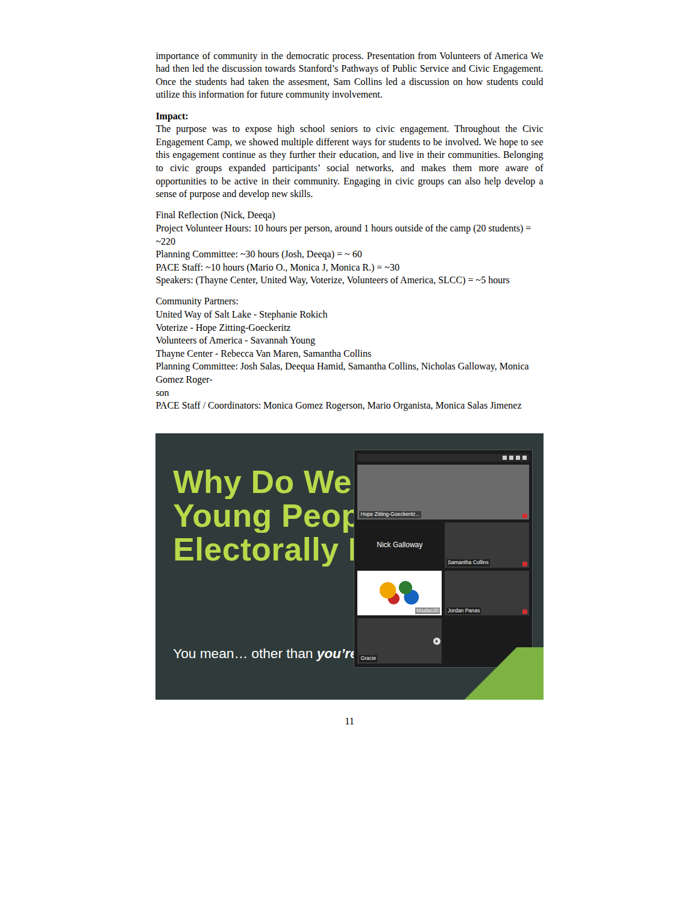importance of community in the democratic process. Presentation from Volunteers of America We had then led the discussion towards Stanford’s Pathways of Public Service and Civic Engagement. Once the students had taken the assesment, Sam Collins led a discussion on how students could utilize this information for future community involvement.
Impact:
The purpose was to expose high school seniors to civic engagement. Throughout the Civic Engagement Camp, we showed multiple different ways for students to be involved. We hope to see this engagement continue as they further their education, and live in their communities. Belonging to civic groups expanded participants’ social networks, and makes them more aware of opportunities to be active in their community. Engaging in civic groups can also help develop a sense of purpose and develop new skills.
Final Reflection (Nick, Deeqa)
Project Volunteer Hours: 10 hours per person, around 1 hours outside of the camp (20 students) = ~220
Planning Committee: ~30 hours (Josh, Deeqa) = ~ 60
PACE Staff: ~10 hours (Mario O., Monica J, Monica R.) = ~30
Speakers: (Thayne Center, United Way, Voterize, Volunteers of America, SLCC) = ~5 hours
Community Partners:
United Way of Salt Lake - Stephanie Rokich
Voterize - Hope Zitting-Goeckeritz
Volunteers of America - Savannah Young
Thayne Center - Rebecca Van Maren, Samantha Collins
Planning Committee: Josh Salas, Deequa Hamid, Samantha Collins, Nicholas Galloway, Monica Gomez Roger-
son
PACE Staff / Coordinators: Monica Gomez Rogerson, Mario Organista, Monica Salas Jimenez
Why Do We Nee
Young People to
Electorally Engag
Hope Zitting-Goeckeritz...
Nick Galloway
Samantha Collins
Msalas30
Jordan Panas
Gracie
You mean… other than you’re the future?
11